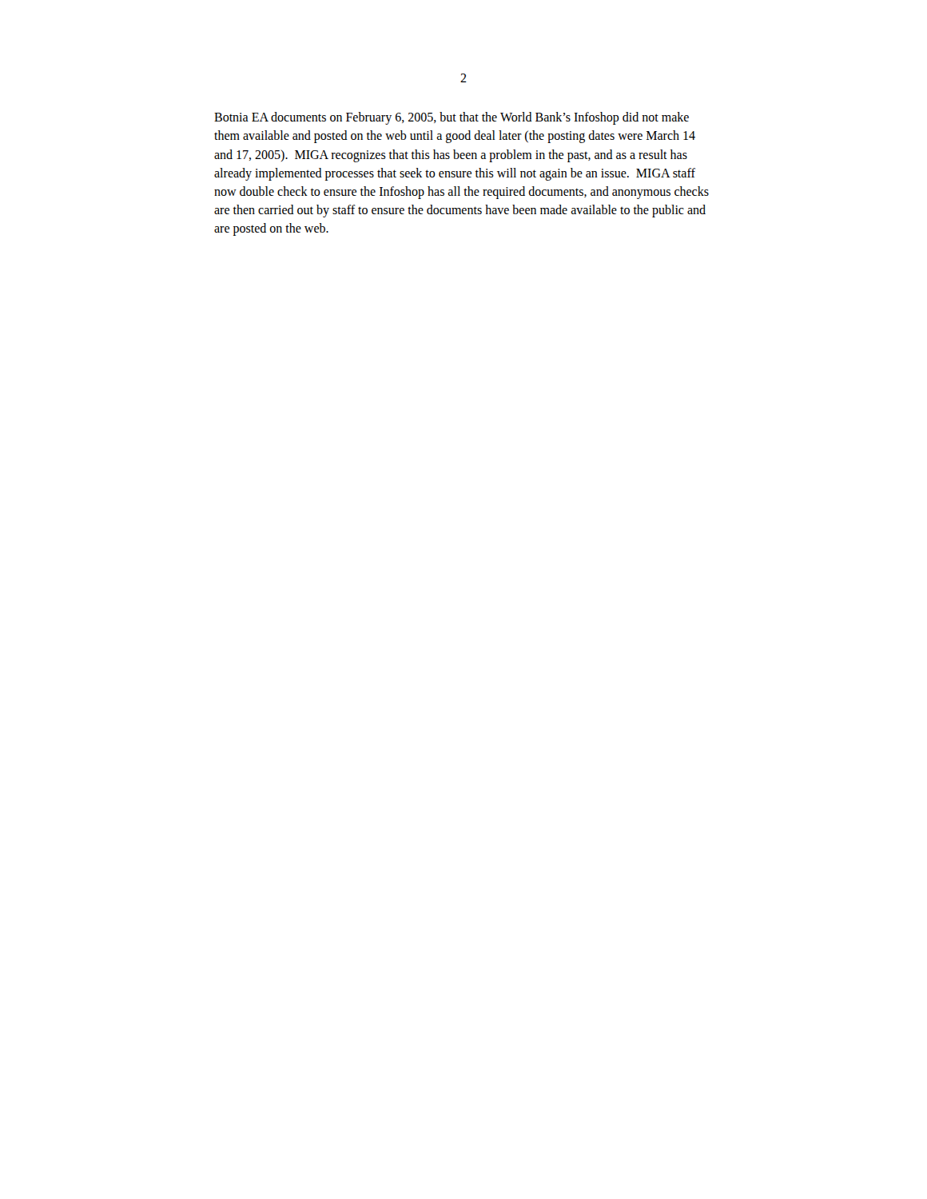2
Botnia EA documents on February 6, 2005, but that the World Bank’s Infoshop did not make them available and posted on the web until a good deal later (the posting dates were March 14 and 17, 2005). MIGA recognizes that this has been a problem in the past, and as a result has already implemented processes that seek to ensure this will not again be an issue. MIGA staff now double check to ensure the Infoshop has all the required documents, and anonymous checks are then carried out by staff to ensure the documents have been made available to the public and are posted on the web.